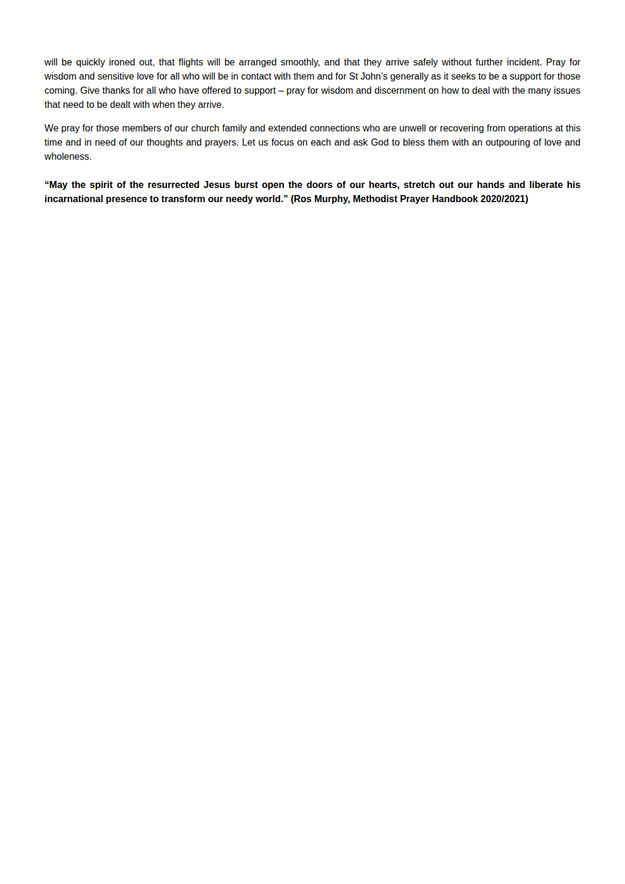will be quickly ironed out, that flights will be arranged smoothly, and that they arrive safely without further incident. Pray for wisdom and sensitive love for all who will be in contact with them and for St John’s generally as it seeks to be a support for those coming. Give thanks for all who have offered to support – pray for wisdom and discernment on how to deal with the many issues that need to be dealt with when they arrive.
We pray for those members of our church family and extended connections who are unwell or recovering from operations at this time and in need of our thoughts and prayers. Let us focus on each and ask God to bless them with an outpouring of love and wholeness.
“May the spirit of the resurrected Jesus burst open the doors of our hearts, stretch out our hands and liberate his incarnational presence to transform our needy world.” (Ros Murphy, Methodist Prayer Handbook 2020/2021)